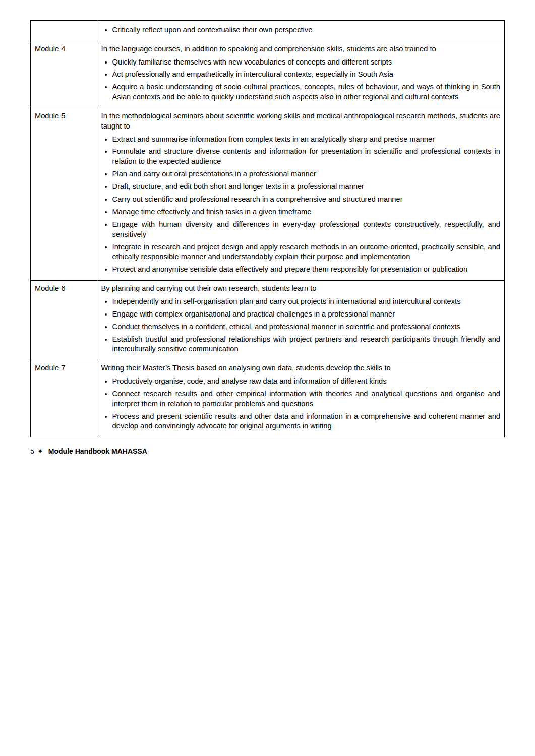| | Critically reflect upon and contextualise their own perspective |
| Module 4 | In the language courses, in addition to speaking and comprehension skills, students are also trained to Quickly familiarise themselves with new vocabularies of concepts and different scripts Act professionally and empathetically in intercultural contexts, especially in South Asia Acquire a basic understanding of socio-cultural practices, concepts, rules of behaviour, and ways of thinking in South Asian contexts and be able to quickly understand such aspects also in other regional and cultural contexts |
| Module 5 | In the methodological seminars about scientific working skills and medical anthropological research methods, students are taught to Extract and summarise information from complex texts in an analytically sharp and precise manner Formulate and structure diverse contents and information for presentation in scientific and professional contexts in relation to the expected audience Plan and carry out oral presentations in a professional manner Draft, structure, and edit both short and longer texts in a professional manner Carry out scientific and professional research in a comprehensive and structured manner Manage time effectively and finish tasks in a given timeframe Engage with human diversity and differences in every-day professional contexts constructively, respectfully, and sensitively Integrate in research and project design and apply research methods in an outcome-oriented, practically sensible, and ethically responsible manner and understandably explain their purpose and implementation Protect and anonymise sensible data effectively and prepare them responsibly for presentation or publication |
| Module 6 | By planning and carrying out their own research, students learn to Independently and in self-organisation plan and carry out projects in international and intercultural contexts Engage with complex organisational and practical challenges in a professional manner Conduct themselves in a confident, ethical, and professional manner in scientific and professional contexts Establish trustful and professional relationships with project partners and research participants through friendly and interculturally sensitive communication |
| Module 7 | Writing their Master’s Thesis based on analysing own data, students develop the skills to Productively organise, code, and analyse raw data and information of different kinds Connect research results and other empirical information with theories and analytical questions and organise and interpret them in relation to particular problems and questions Process and present scientific results and other data and information in a comprehensive and coherent manner and develop and convincingly advocate for original arguments in writing |
5✦Module Handbook MAHASSA